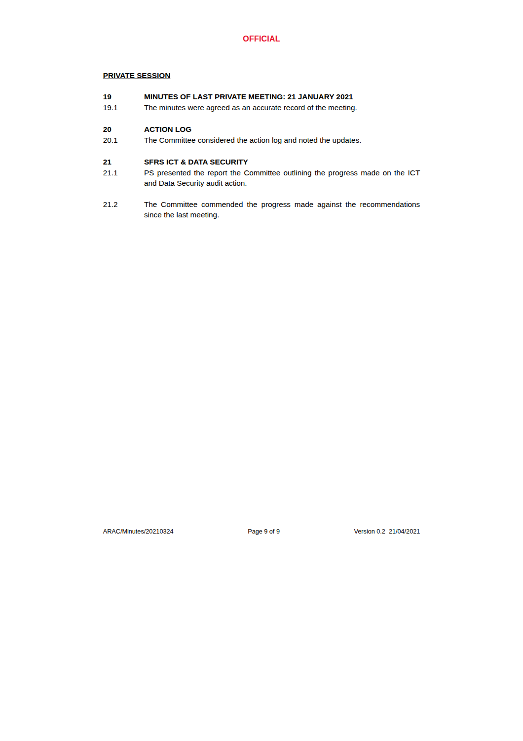OFFICIAL
PRIVATE SESSION
19
MINUTES OF LAST PRIVATE MEETING: 21 JANUARY 2021
19.1
The minutes were agreed as an accurate record of the meeting.
20
ACTION LOG
20.1
The Committee considered the action log and noted the updates.
21
SFRS ICT & DATA SECURITY
21.1
PS presented the report the Committee outlining the progress made on the ICT and Data Security audit action.
21.2
The Committee commended the progress made against the recommendations since the last meeting.
ARAC/Minutes/20210324
Page 9 of 9
Version 0.2 21/04/2021